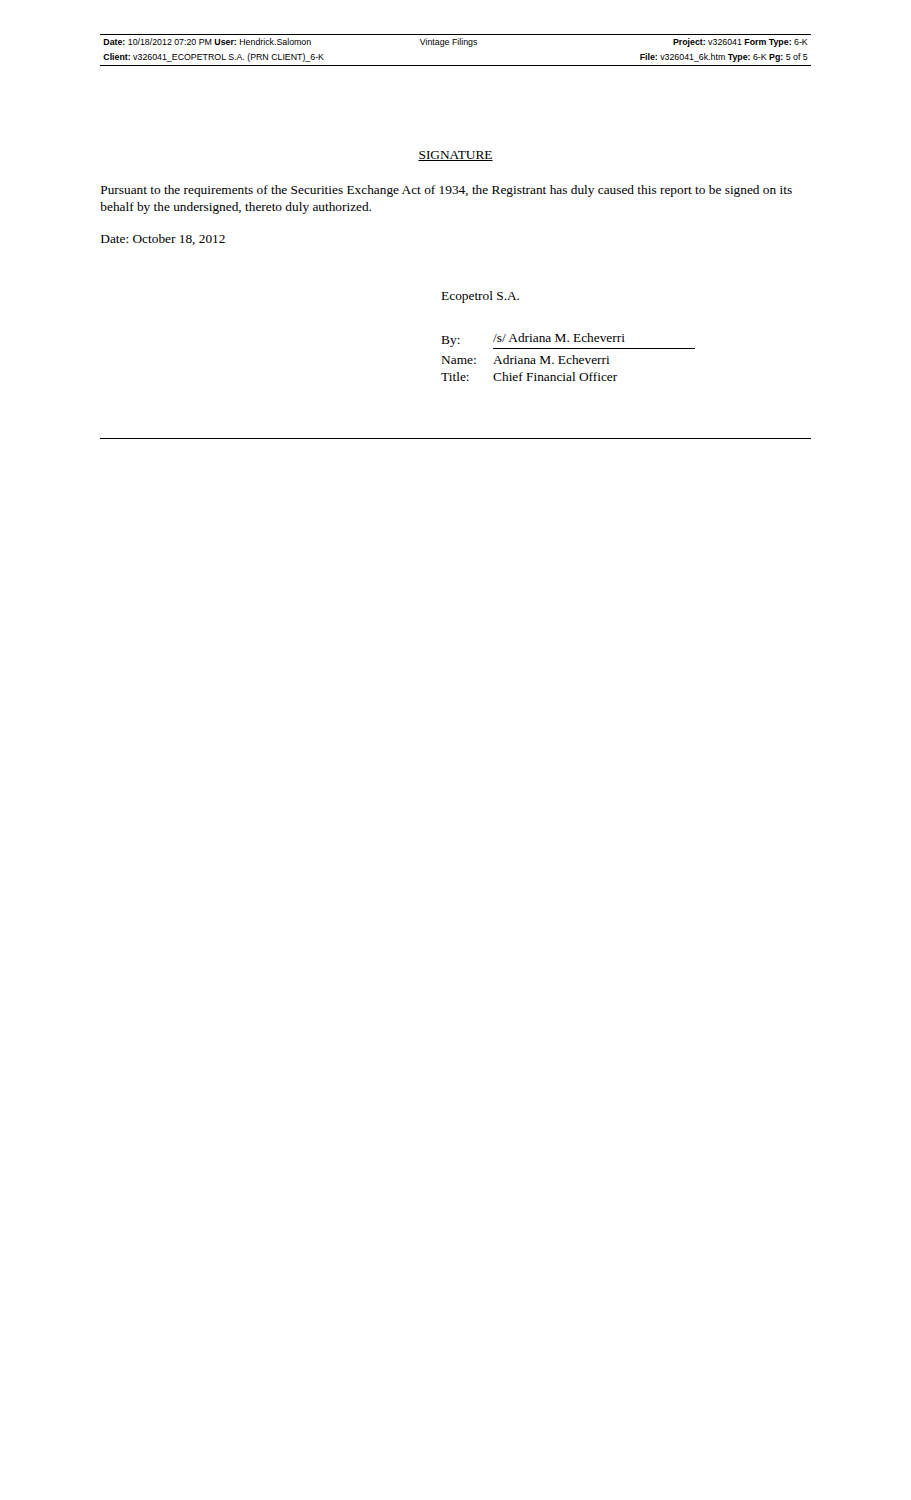| Date: 10/18/2012 07:20 PM User: Hendrick.Salomon | Vintage Filings | Project: v326041 Form Type: 6-K |
| Client: v326041_ECOPETROL S.A. (PRN CLIENT)_6-K | | File: v326041_6k.htm Type: 6-K Pg: 5 of 5 |
SIGNATURE
Pursuant to the requirements of the Securities Exchange Act of 1934, the Registrant has duly caused this report to be signed on its behalf by the undersigned, thereto duly authorized.
Date: October 18, 2012
Ecopetrol S.A.
| By: | /s/ Adriana M. Echeverri |
| Name: | Adriana M. Echeverri |
| Title: | Chief Financial Officer |